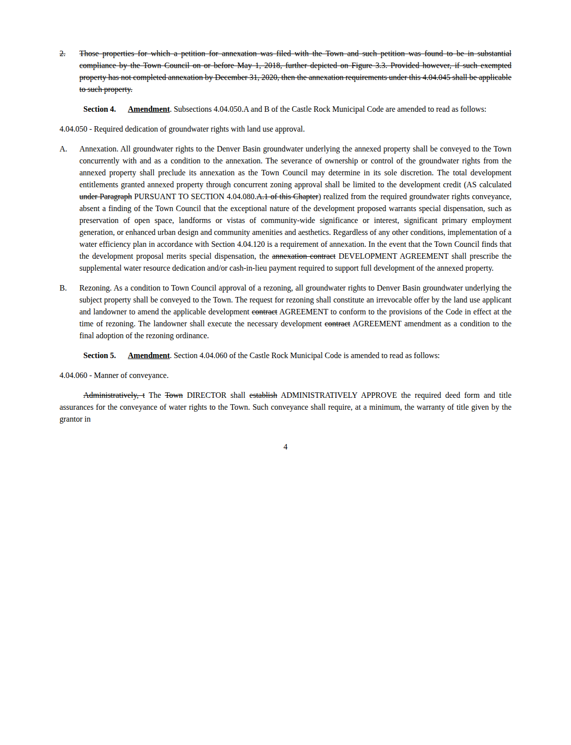2.
Those properties for which a petition for annexation was filed with the Town and such petition was found to be in substantial compliance by the Town Council on or before May 1, 2018, further depicted on Figure 3.3. Provided however, if such exempted property has not completed annexation by December 31, 2020, then the annexation requirements under this 4.04.045 shall be applicable to such property.
Section 4. Amendment. Subsections 4.04.050.A and B of the Castle Rock Municipal Code are amended to read as follows:
4.04.050 - Required dedication of groundwater rights with land use approval.
A.
Annexation. All groundwater rights to the Denver Basin groundwater underlying the annexed property shall be conveyed to the Town concurrently with and as a condition to the annexation. The severance of ownership or control of the groundwater rights from the annexed property shall preclude its annexation as the Town Council may determine in its sole discretion. The total development entitlements granted annexed property through concurrent zoning approval shall be limited to the development credit (AS calculated under Paragraph PURSUANT TO SECTION 4.04.080.A.1 of this Chapter) realized from the required groundwater rights conveyance, absent a finding of the Town Council that the exceptional nature of the development proposed warrants special dispensation, such as preservation of open space, landforms or vistas of community-wide significance or interest, significant primary employment generation, or enhanced urban design and community amenities and aesthetics. Regardless of any other conditions, implementation of a water efficiency plan in accordance with Section 4.04.120 is a requirement of annexation. In the event that the Town Council finds that the development proposal merits special dispensation, the annexation contract DEVELOPMENT AGREEMENT shall prescribe the supplemental water resource dedication and/or cash-in-lieu payment required to support full development of the annexed property.
B.
Rezoning. As a condition to Town Council approval of a rezoning, all groundwater rights to Denver Basin groundwater underlying the subject property shall be conveyed to the Town. The request for rezoning shall constitute an irrevocable offer by the land use applicant and landowner to amend the applicable development contract AGREEMENT to conform to the provisions of the Code in effect at the time of rezoning. The landowner shall execute the necessary development contract AGREEMENT amendment as a condition to the final adoption of the rezoning ordinance.
Section 5. Amendment. Section 4.04.060 of the Castle Rock Municipal Code is amended to read as follows:
4.04.060 - Manner of conveyance.
Administratively, t The Town DIRECTOR shall establish ADMINISTRATIVELY APPROVE the required deed form and title assurances for the conveyance of water rights to the Town. Such conveyance shall require, at a minimum, the warranty of title given by the grantor in
4